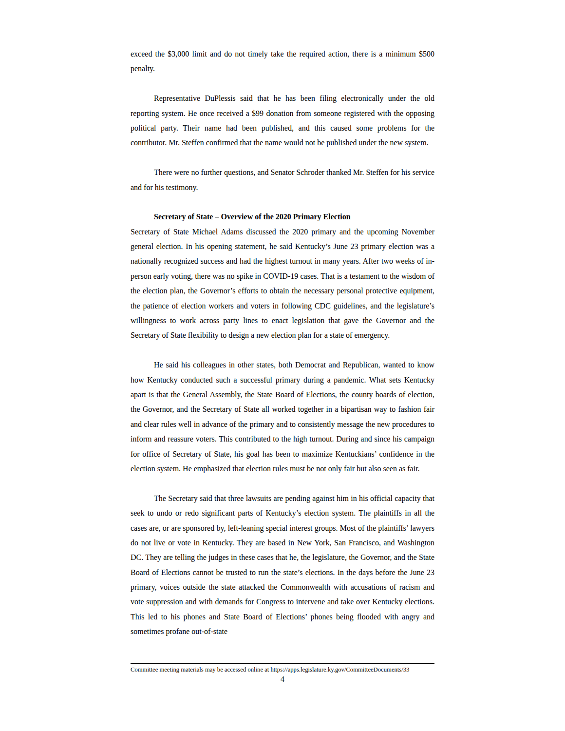exceed the $3,000 limit and do not timely take the required action, there is a minimum $500 penalty.
Representative DuPlessis said that he has been filing electronically under the old reporting system. He once received a $99 donation from someone registered with the opposing political party. Their name had been published, and this caused some problems for the contributor. Mr. Steffen confirmed that the name would not be published under the new system.
There were no further questions, and Senator Schroder thanked Mr. Steffen for his service and for his testimony.
Secretary of State – Overview of the 2020 Primary Election
Secretary of State Michael Adams discussed the 2020 primary and the upcoming November general election. In his opening statement, he said Kentucky’s June 23 primary election was a nationally recognized success and had the highest turnout in many years. After two weeks of in-person early voting, there was no spike in COVID-19 cases. That is a testament to the wisdom of the election plan, the Governor’s efforts to obtain the necessary personal protective equipment, the patience of election workers and voters in following CDC guidelines, and the legislature’s willingness to work across party lines to enact legislation that gave the Governor and the Secretary of State flexibility to design a new election plan for a state of emergency.
He said his colleagues in other states, both Democrat and Republican, wanted to know how Kentucky conducted such a successful primary during a pandemic. What sets Kentucky apart is that the General Assembly, the State Board of Elections, the county boards of election, the Governor, and the Secretary of State all worked together in a bipartisan way to fashion fair and clear rules well in advance of the primary and to consistently message the new procedures to inform and reassure voters. This contributed to the high turnout. During and since his campaign for office of Secretary of State, his goal has been to maximize Kentuckians’ confidence in the election system. He emphasized that election rules must be not only fair but also seen as fair.
The Secretary said that three lawsuits are pending against him in his official capacity that seek to undo or redo significant parts of Kentucky’s election system. The plaintiffs in all the cases are, or are sponsored by, left-leaning special interest groups. Most of the plaintiffs’ lawyers do not live or vote in Kentucky. They are based in New York, San Francisco, and Washington DC. They are telling the judges in these cases that he, the legislature, the Governor, and the State Board of Elections cannot be trusted to run the state’s elections. In the days before the June 23 primary, voices outside the state attacked the Commonwealth with accusations of racism and vote suppression and with demands for Congress to intervene and take over Kentucky elections. This led to his phones and State Board of Elections’ phones being flooded with angry and sometimes profane out-of-state
Committee meeting materials may be accessed online at https://apps.legislature.ky.gov/CommitteeDocuments/33
4